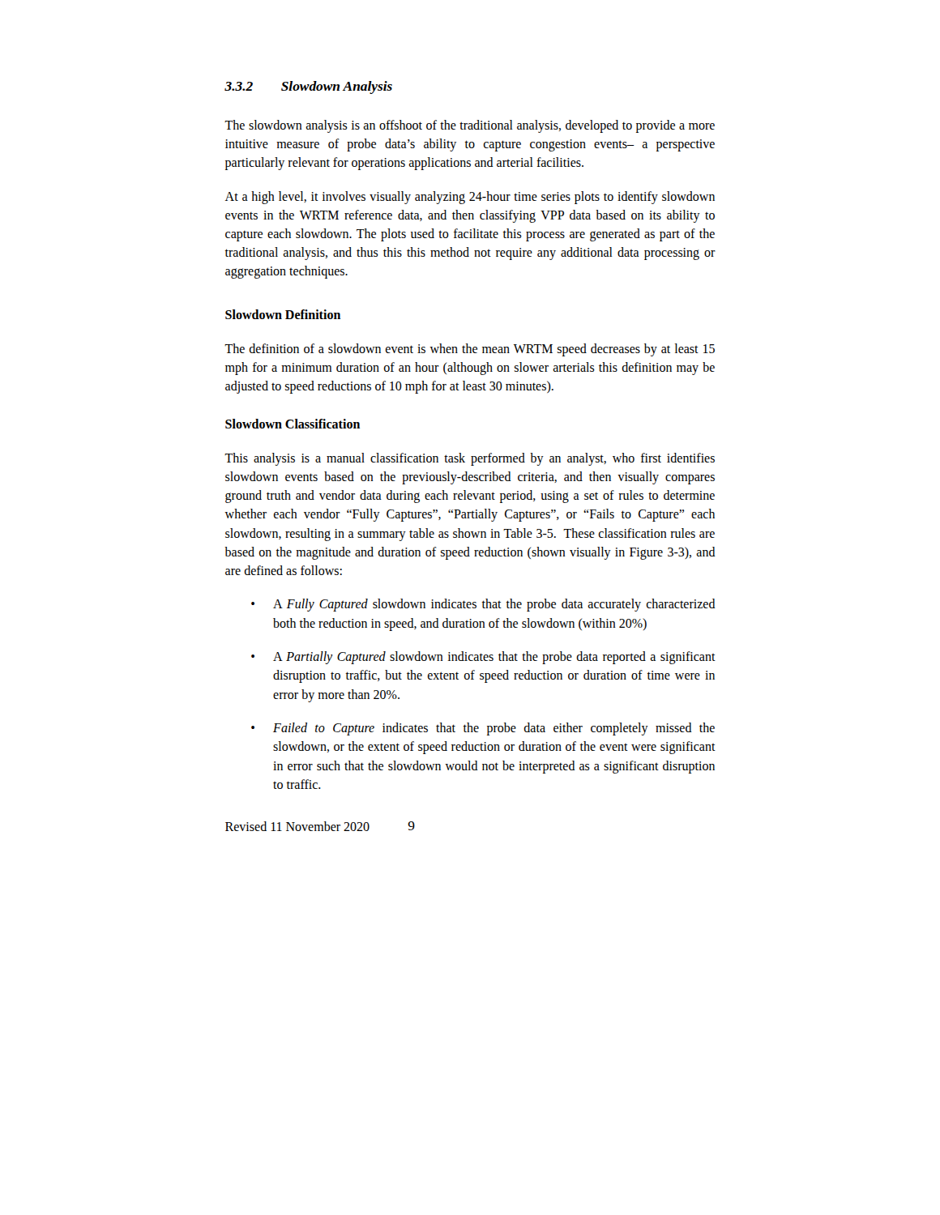3.3.2 Slowdown Analysis
The slowdown analysis is an offshoot of the traditional analysis, developed to provide a more intuitive measure of probe data’s ability to capture congestion events– a perspective particularly relevant for operations applications and arterial facilities.
At a high level, it involves visually analyzing 24-hour time series plots to identify slowdown events in the WRTM reference data, and then classifying VPP data based on its ability to capture each slowdown. The plots used to facilitate this process are generated as part of the traditional analysis, and thus this this method not require any additional data processing or aggregation techniques.
Slowdown Definition
The definition of a slowdown event is when the mean WRTM speed decreases by at least 15 mph for a minimum duration of an hour (although on slower arterials this definition may be adjusted to speed reductions of 10 mph for at least 30 minutes).
Slowdown Classification
This analysis is a manual classification task performed by an analyst, who first identifies slowdown events based on the previously-described criteria, and then visually compares ground truth and vendor data during each relevant period, using a set of rules to determine whether each vendor “Fully Captures”, “Partially Captures”, or “Fails to Capture” each slowdown, resulting in a summary table as shown in Table 3-5. These classification rules are based on the magnitude and duration of speed reduction (shown visually in Figure 3-3), and are defined as follows:
A Fully Captured slowdown indicates that the probe data accurately characterized both the reduction in speed, and duration of the slowdown (within 20%)
A Partially Captured slowdown indicates that the probe data reported a significant disruption to traffic, but the extent of speed reduction or duration of time were in error by more than 20%.
Failed to Capture indicates that the probe data either completely missed the slowdown, or the extent of speed reduction or duration of the event were significant in error such that the slowdown would not be interpreted as a significant disruption to traffic.
Revised 11 November 2020 9